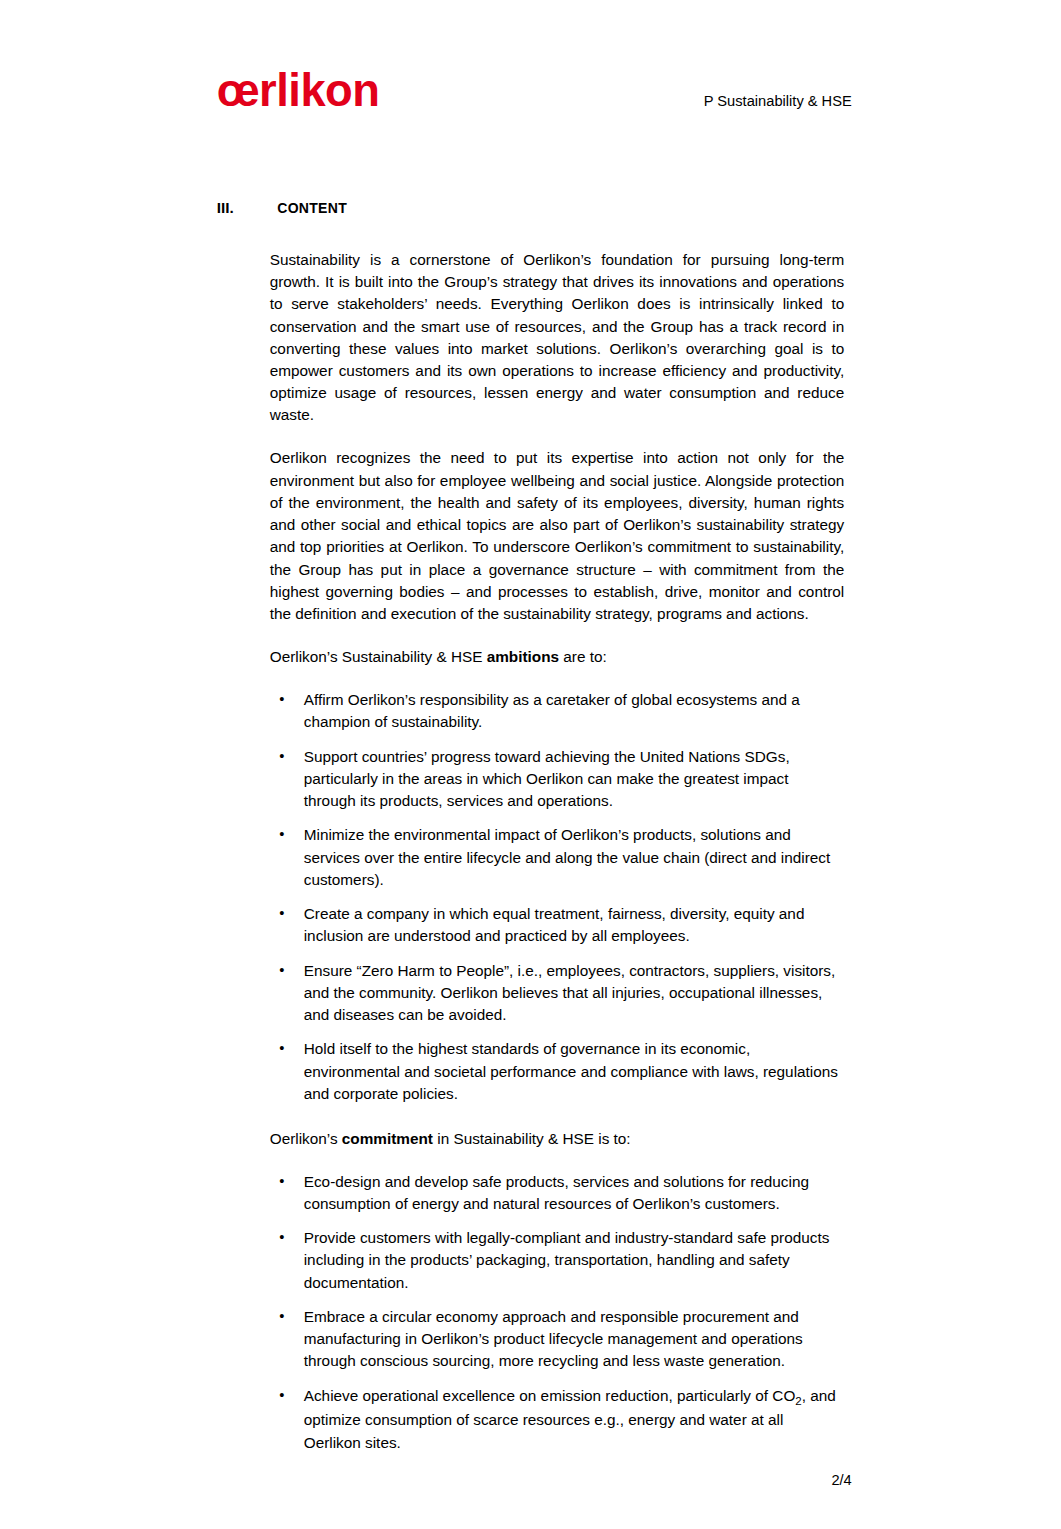œrlikon
P Sustainability & HSE
III.
CONTENT
Sustainability is a cornerstone of Oerlikon’s foundation for pursuing long-term growth. It is built into the Group’s strategy that drives its innovations and operations to serve stakeholders’ needs. Everything Oerlikon does is intrinsically linked to conservation and the smart use of resources, and the Group has a track record in converting these values into market solutions. Oerlikon’s overarching goal is to empower customers and its own operations to increase efficiency and productivity, optimize usage of resources, lessen energy and water consumption and reduce waste.
Oerlikon recognizes the need to put its expertise into action not only for the environment but also for employee wellbeing and social justice. Alongside protection of the environment, the health and safety of its employees, diversity, human rights and other social and ethical topics are also part of Oerlikon’s sustainability strategy and top priorities at Oerlikon. To underscore Oerlikon’s commitment to sustainability, the Group has put in place a governance structure – with commitment from the highest governing bodies – and processes to establish, drive, monitor and control the definition and execution of the sustainability strategy, programs and actions.
Oerlikon’s Sustainability & HSE ambitions are to:
Affirm Oerlikon’s responsibility as a caretaker of global ecosystems and a champion of sustainability.
Support countries’ progress toward achieving the United Nations SDGs, particularly in the areas in which Oerlikon can make the greatest impact through its products, services and operations.
Minimize the environmental impact of Oerlikon’s products, solutions and services over the entire lifecycle and along the value chain (direct and indirect customers).
Create a company in which equal treatment, fairness, diversity, equity and inclusion are understood and practiced by all employees.
Ensure “Zero Harm to People”, i.e., employees, contractors, suppliers, visitors, and the community. Oerlikon believes that all injuries, occupational illnesses, and diseases can be avoided.
Hold itself to the highest standards of governance in its economic, environmental and societal performance and compliance with laws, regulations and corporate policies.
Oerlikon’s commitment in Sustainability & HSE is to:
Eco-design and develop safe products, services and solutions for reducing consumption of energy and natural resources of Oerlikon’s customers.
Provide customers with legally-compliant and industry-standard safe products including in the products’ packaging, transportation, handling and safety documentation.
Embrace a circular economy approach and responsible procurement and manufacturing in Oerlikon’s product lifecycle management and operations through conscious sourcing, more recycling and less waste generation.
Achieve operational excellence on emission reduction, particularly of CO2, and optimize consumption of scarce resources e.g., energy and water at all Oerlikon sites.
2/4